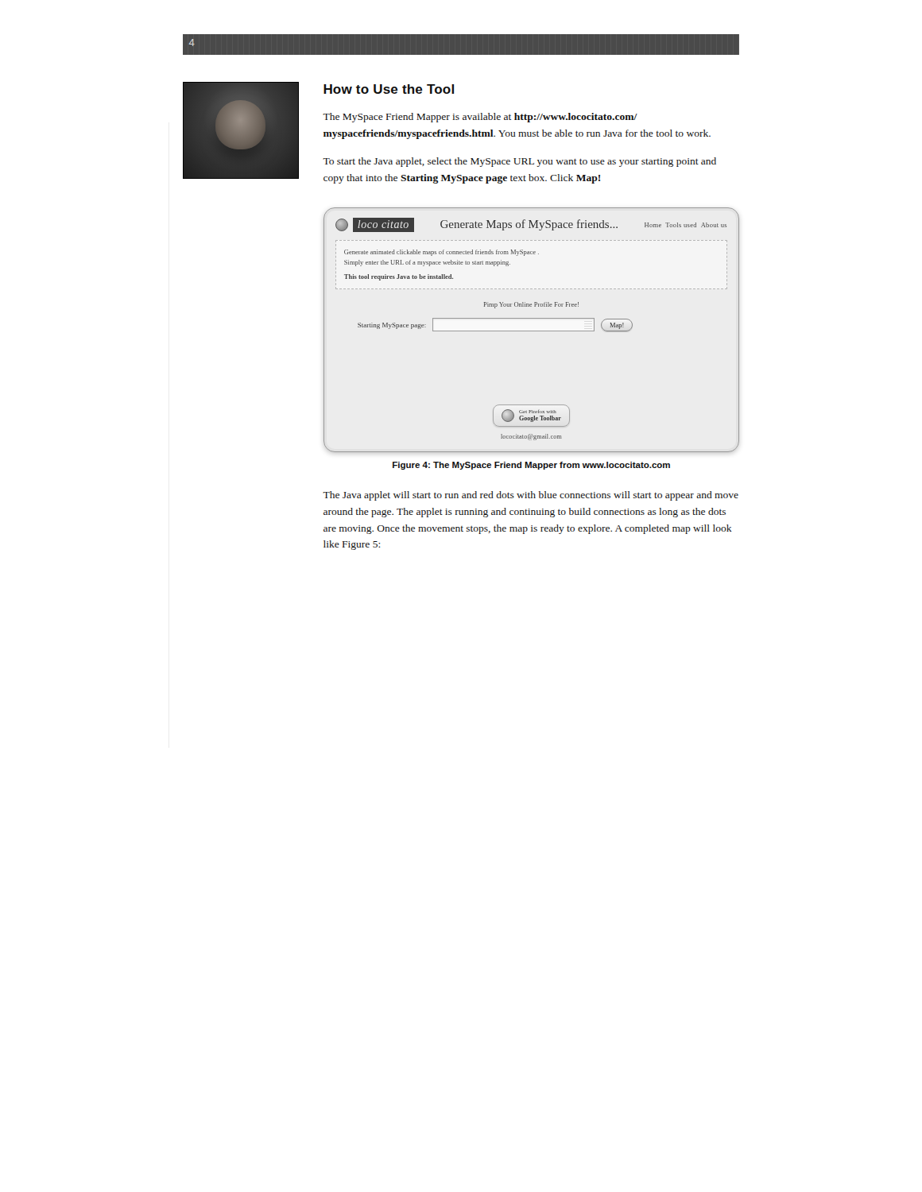4
How to Use the Tool
The MySpace Friend Mapper is available at http://www.lococitato.com/ myspacefriends/myspacefriends.html. You must be able to run Java for the tool to work.
To start the Java applet, select the MySpace URL you want to use as your starting point and copy that into the Starting MySpace page text box. Click Map!
loco citato
Generate Maps of MySpace friends...
Home Tools used About us
Generate animated clickable maps of connected friends from MySpace .
Simply enter the URL of a myspace website to start mapping. This tool requires Java to be installed.
Pimp Your Online Profile For Free!
Starting MySpace page:
Map!
Get Firefox with
Google Toolbar
lococitato@gmail.com
Figure 4: The MySpace Friend Mapper from www.lococitato.com
The Java applet will start to run and red dots with blue connections will start to appear and move around the page. The applet is running and continuing to build connections as long as the dots are moving. Once the movement stops, the map is ready to explore. A completed map will look like Figure 5: